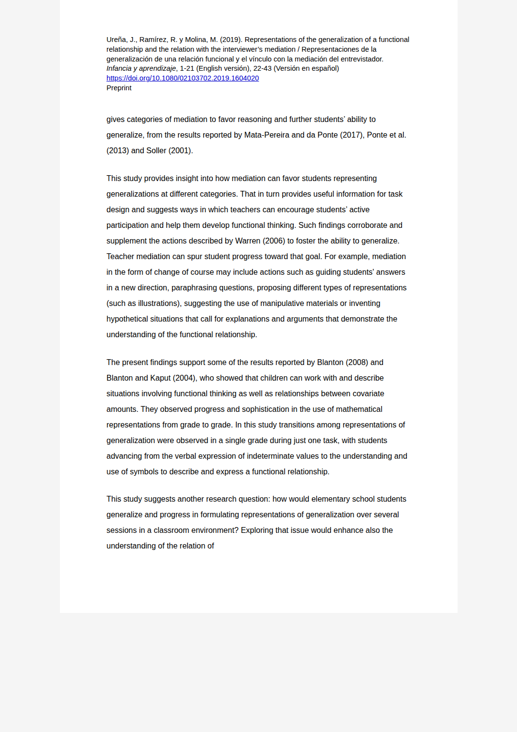Ureña, J., Ramírez, R. y Molina, M. (2019). Representations of the generalization of a functional relationship and the relation with the interviewer’s mediation / Representaciones de la generalización de una relación funcional y el vínculo con la mediación del entrevistador. Infancia y aprendizaje, 1-21 (English versión), 22-43 (Versión en español)
https://doi.org/10.1080/02103702.2019.1604020
Preprint
gives categories of mediation to favor reasoning and further students’ ability to generalize, from the results reported by Mata-Pereira and da Ponte (2017), Ponte et al. (2013) and Soller (2001).
This study provides insight into how mediation can favor students representing generalizations at different categories. That in turn provides useful information for task design and suggests ways in which teachers can encourage students’ active participation and help them develop functional thinking. Such findings corroborate and supplement the actions described by Warren (2006) to foster the ability to generalize. Teacher mediation can spur student progress toward that goal. For example, mediation in the form of change of course may include actions such as guiding students' answers in a new direction, paraphrasing questions, proposing different types of representations (such as illustrations), suggesting the use of manipulative materials or inventing hypothetical situations that call for explanations and arguments that demonstrate the understanding of the functional relationship.
The present findings support some of the results reported by Blanton (2008) and Blanton and Kaput (2004), who showed that children can work with and describe situations involving functional thinking as well as relationships between covariate amounts. They observed progress and sophistication in the use of mathematical representations from grade to grade. In this study transitions among representations of generalization were observed in a single grade during just one task, with students advancing from the verbal expression of indeterminate values to the understanding and use of symbols to describe and express a functional relationship.
This study suggests another research question: how would elementary school students generalize and progress in formulating representations of generalization over several sessions in a classroom environment? Exploring that issue would enhance also the understanding of the relation of